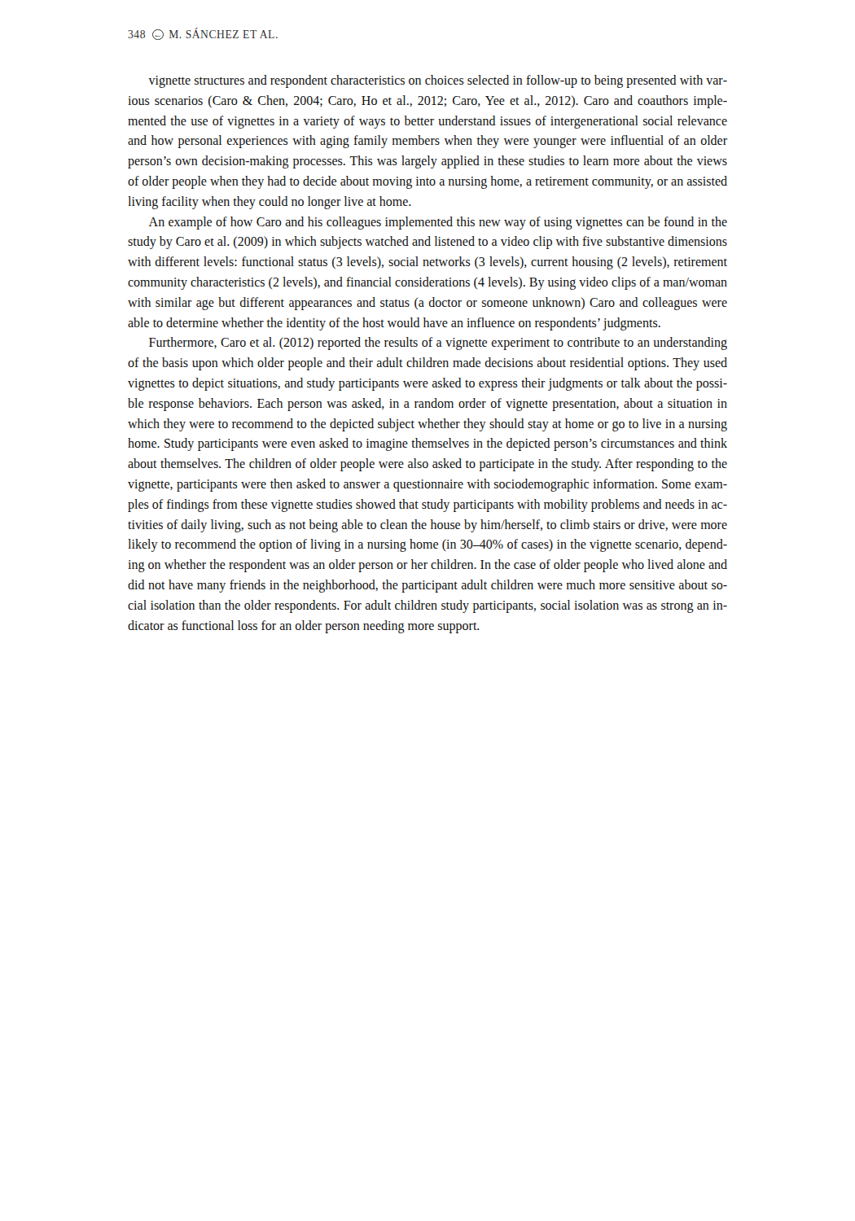348←M. Sánchez et al.
vignette structures and respondent characteristics on choices selected in follow-up to being presented with various scenarios (Caro & Chen, 2004; Caro, Ho et al., 2012; Caro, Yee et al., 2012). Caro and coauthors implemented the use of vignettes in a variety of ways to better understand issues of intergenerational social relevance and how personal experiences with aging family members when they were younger were influential of an older person’s own decision-making processes. This was largely applied in these studies to learn more about the views of older people when they had to decide about moving into a nursing home, a retirement community, or an assisted living facility when they could no longer live at home.
An example of how Caro and his colleagues implemented this new way of using vignettes can be found in the study by Caro et al. (2009) in which subjects watched and listened to a video clip with five substantive dimensions with different levels: functional status (3 levels), social networks (3 levels), current housing (2 levels), retirement community characteristics (2 levels), and financial considerations (4 levels). By using video clips of a man/woman with similar age but different appearances and status (a doctor or someone unknown) Caro and colleagues were able to determine whether the identity of the host would have an influence on respondents’ judgments.
Furthermore, Caro et al. (2012) reported the results of a vignette experiment to contribute to an understanding of the basis upon which older people and their adult children made decisions about residential options. They used vignettes to depict situations, and study participants were asked to express their judgments or talk about the possible response behaviors. Each person was asked, in a random order of vignette presentation, about a situation in which they were to recommend to the depicted subject whether they should stay at home or go to live in a nursing home. Study participants were even asked to imagine themselves in the depicted person’s circumstances and think about themselves. The children of older people were also asked to participate in the study. After responding to the vignette, participants were then asked to answer a questionnaire with sociodemographic information. Some examples of findings from these vignette studies showed that study participants with mobility problems and needs in activities of daily living, such as not being able to clean the house by him/herself, to climb stairs or drive, were more likely to recommend the option of living in a nursing home (in 30–40% of cases) in the vignette scenario, depending on whether the respondent was an older person or her children. In the case of older people who lived alone and did not have many friends in the neighborhood, the participant adult children were much more sensitive about social isolation than the older respondents. For adult children study participants, social isolation was as strong an indicator as functional loss for an older person needing more support.